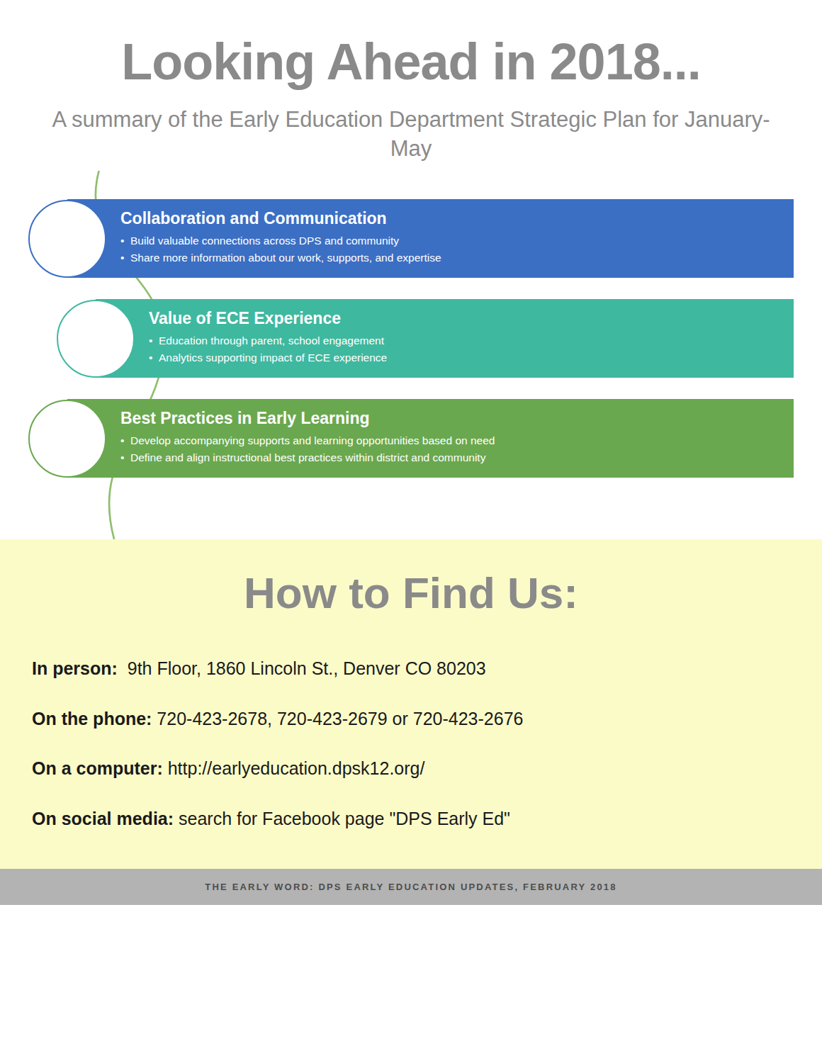Looking Ahead in 2018...
A summary of the Early Education Department Strategic Plan for January-May
Collaboration and Communication
Build valuable connections across DPS and community
Share more information about our work, supports, and expertise
Value of ECE Experience
Education through parent, school engagement
Analytics supporting impact of ECE experience
Best Practices in Early Learning
Develop accompanying supports and learning opportunities based on need
Define and align instructional best practices within district and community
How to Find Us:
In person: 9th Floor, 1860 Lincoln St., Denver CO 80203
On the phone: 720-423-2678, 720-423-2679 or 720-423-2676
On a computer: http://earlyeducation.dpsk12.org/
On social media: search for Facebook page "DPS Early Ed"
THE EARLY WORD: DPS EARLY EDUCATION UPDATES, FEBRUARY 2018